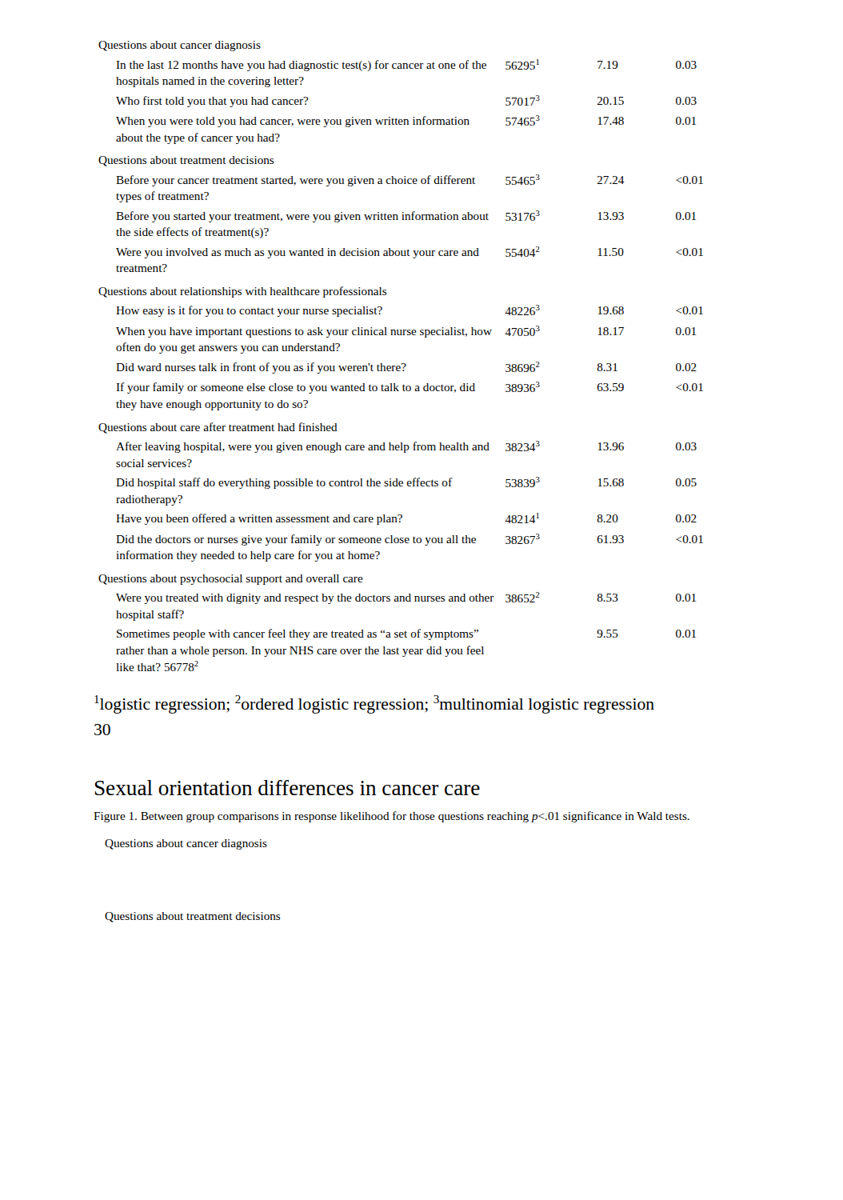| Questions about cancer diagnosis | | | |
| In the last 12 months have you had diagnostic test(s) for cancer at one of the hospitals named in the covering letter? | 56295 1 | 7.19 | 0.03 |
| Who first told you that you had cancer? | 57017 3 | 20.15 | 0.03 |
| When you were told you had cancer, were you given written information about the type of cancer you had? | 57465 3 | 17.48 | 0.01 |
| Questions about treatment decisions | | | |
| Before your cancer treatment started, were you given a choice of different types of treatment? | 55465 3 | 27.24 | <0.01 |
| Before you started your treatment, were you given written information about the side effects of treatment(s)? | 53176 3 | 13.93 | 0.01 |
| Were you involved as much as you wanted in decision about your care and treatment? | 55404 2 | 11.50 | <0.01 |
| Questions about relationships with healthcare professionals | | | |
| How easy is it for you to contact your nurse specialist? | 48226 3 | 19.68 | <0.01 |
| When you have important questions to ask your clinical nurse specialist, how often do you get answers you can understand? | 47050 3 | 18.17 | 0.01 |
| Did ward nurses talk in front of you as if you weren't there? | 38696 2 | 8.31 | 0.02 |
| If your family or someone else close to you wanted to talk to a doctor, did they have enough opportunity to do so? | 38936 3 | 63.59 | <0.01 |
| Questions about care after treatment had finished | | | |
| After leaving hospital, were you given enough care and help from health and social services? | 38234 3 | 13.96 | 0.03 |
| Did hospital staff do everything possible to control the side effects of radiotherapy? | 53839 3 | 15.68 | 0.05 |
| Have you been offered a written assessment and care plan? | 48214 1 | 8.20 | 0.02 |
| Did the doctors or nurses give your family or someone close to you all the information they needed to help care for you at home? | 38267 3 | 61.93 | <0.01 |
| Questions about psychosocial support and overall care | | | |
| Were you treated with dignity and respect by the doctors and nurses and other hospital staff? | 38652 2 | 8.53 | 0.01 |
| Sometimes people with cancer feel they are treated as “a set of symptoms” rather than a whole person. In your NHS care over the last year did you feel like that? 56778 2 | | 9.55 | 0.01 |
1logistic regression; 2ordered logistic regression; 3multinomial logistic regression
30
Sexual orientation differences in cancer care
Figure 1. Between group comparisons in response likelihood for those questions reaching p<.01 significance in Wald tests.
Questions about cancer diagnosis
Questions about treatment decisions